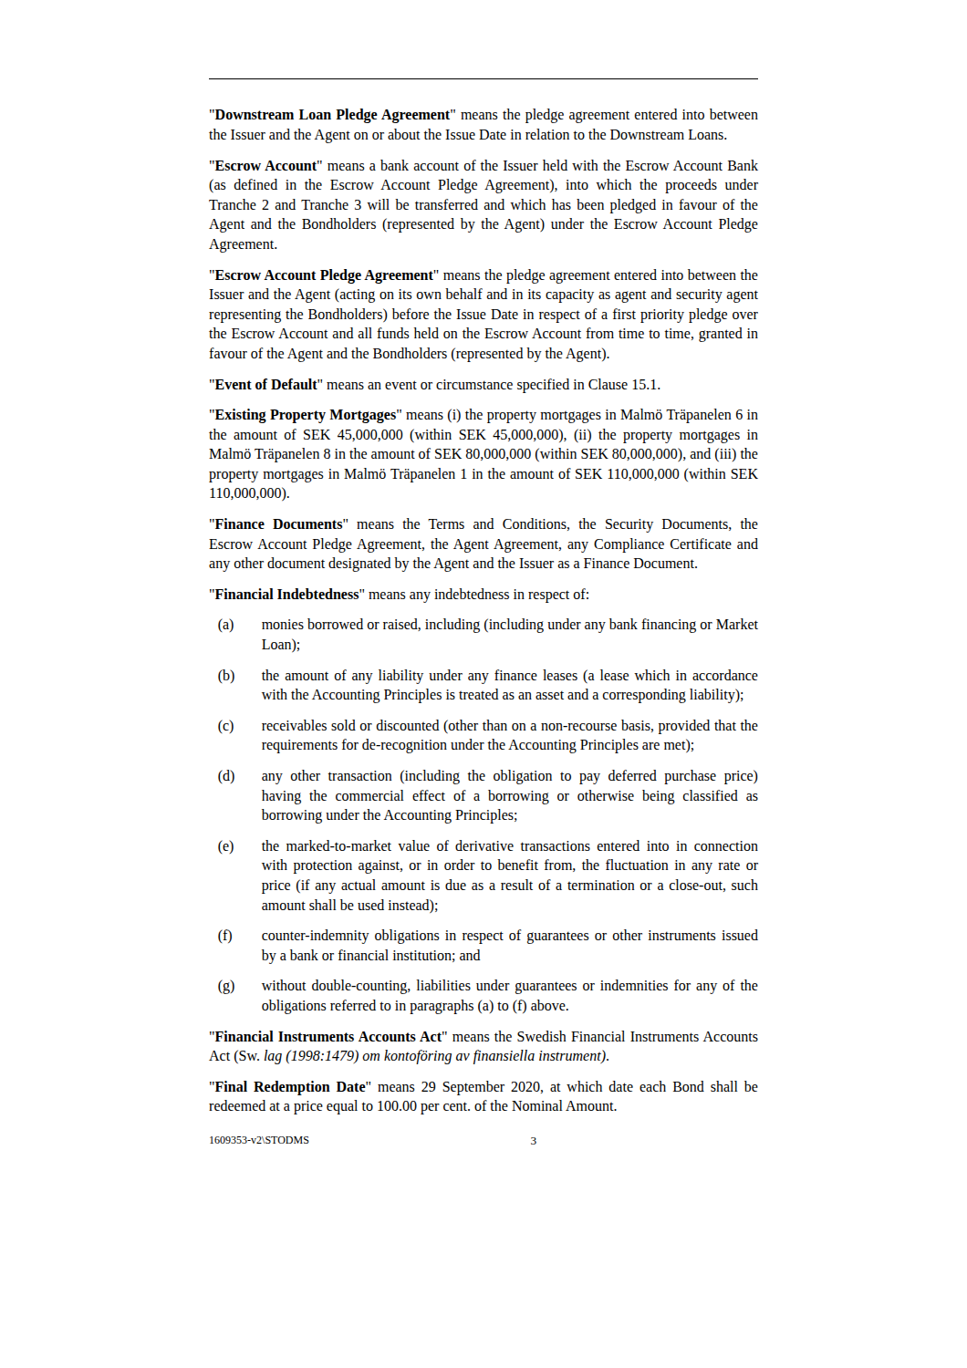"Downstream Loan Pledge Agreement" means the pledge agreement entered into between the Issuer and the Agent on or about the Issue Date in relation to the Downstream Loans.
"Escrow Account" means a bank account of the Issuer held with the Escrow Account Bank (as defined in the Escrow Account Pledge Agreement), into which the proceeds under Tranche 2 and Tranche 3 will be transferred and which has been pledged in favour of the Agent and the Bondholders (represented by the Agent) under the Escrow Account Pledge Agreement.
"Escrow Account Pledge Agreement" means the pledge agreement entered into between the Issuer and the Agent (acting on its own behalf and in its capacity as agent and security agent representing the Bondholders) before the Issue Date in respect of a first priority pledge over the Escrow Account and all funds held on the Escrow Account from time to time, granted in favour of the Agent and the Bondholders (represented by the Agent).
"Event of Default" means an event or circumstance specified in Clause 15.1.
"Existing Property Mortgages" means (i) the property mortgages in Malmö Träpanelen 6 in the amount of SEK 45,000,000 (within SEK 45,000,000), (ii) the property mortgages in Malmö Träpanelen 8 in the amount of SEK 80,000,000 (within SEK 80,000,000), and (iii) the property mortgages in Malmö Träpanelen 1 in the amount of SEK 110,000,000 (within SEK 110,000,000).
"Finance Documents" means the Terms and Conditions, the Security Documents, the Escrow Account Pledge Agreement, the Agent Agreement, any Compliance Certificate and any other document designated by the Agent and the Issuer as a Finance Document.
"Financial Indebtedness" means any indebtedness in respect of:
(a) monies borrowed or raised, including (including under any bank financing or Market Loan);
(b) the amount of any liability under any finance leases (a lease which in accordance with the Accounting Principles is treated as an asset and a corresponding liability);
(c) receivables sold or discounted (other than on a non-recourse basis, provided that the requirements for de-recognition under the Accounting Principles are met);
(d) any other transaction (including the obligation to pay deferred purchase price) having the commercial effect of a borrowing or otherwise being classified as borrowing under the Accounting Principles;
(e) the marked-to-market value of derivative transactions entered into in connection with protection against, or in order to benefit from, the fluctuation in any rate or price (if any actual amount is due as a result of a termination or a close-out, such amount shall be used instead);
(f) counter-indemnity obligations in respect of guarantees or other instruments issued by a bank or financial institution; and
(g) without double-counting, liabilities under guarantees or indemnities for any of the obligations referred to in paragraphs (a) to (f) above.
"Financial Instruments Accounts Act" means the Swedish Financial Instruments Accounts Act (Sw. lag (1998:1479) om kontoföring av finansiella instrument).
"Final Redemption Date" means 29 September 2020, at which date each Bond shall be redeemed at a price equal to 100.00 per cent. of the Nominal Amount.
1609353-v2\STODMS
3